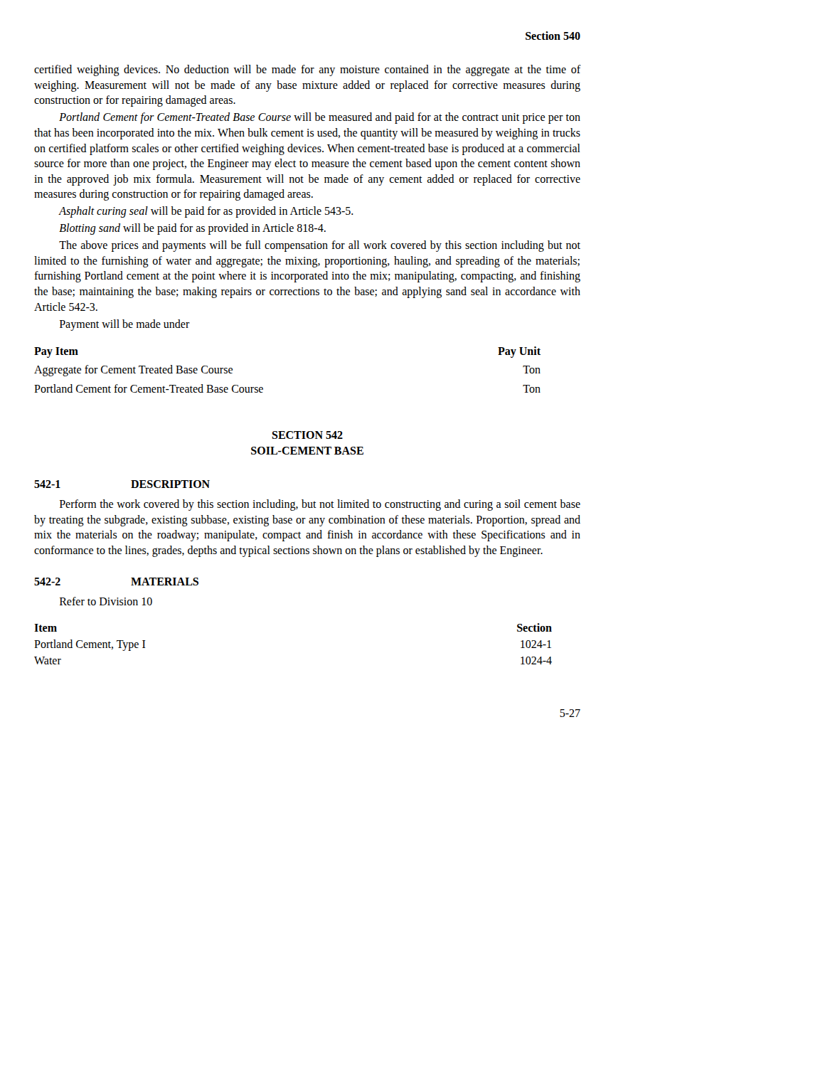Section 540
certified weighing devices. No deduction will be made for any moisture contained in the aggregate at the time of weighing. Measurement will not be made of any base mixture added or replaced for corrective measures during construction or for repairing damaged areas.
Portland Cement for Cement-Treated Base Course will be measured and paid for at the contract unit price per ton that has been incorporated into the mix. When bulk cement is used, the quantity will be measured by weighing in trucks on certified platform scales or other certified weighing devices. When cement-treated base is produced at a commercial source for more than one project, the Engineer may elect to measure the cement based upon the cement content shown in the approved job mix formula. Measurement will not be made of any cement added or replaced for corrective measures during construction or for repairing damaged areas.
Asphalt curing seal will be paid for as provided in Article 543-5.
Blotting sand will be paid for as provided in Article 818-4.
The above prices and payments will be full compensation for all work covered by this section including but not limited to the furnishing of water and aggregate; the mixing, proportioning, hauling, and spreading of the materials; furnishing Portland cement at the point where it is incorporated into the mix; manipulating, compacting, and finishing the base; maintaining the base; making repairs or corrections to the base; and applying sand seal in accordance with Article 542-3.
Payment will be made under
| Pay Item | Pay Unit |
| --- | --- |
| Aggregate for Cement Treated Base Course | Ton |
| Portland Cement for Cement-Treated Base Course | Ton |
SECTION 542
SOIL-CEMENT BASE
542-1 DESCRIPTION
Perform the work covered by this section including, but not limited to constructing and curing a soil cement base by treating the subgrade, existing subbase, existing base or any combination of these materials. Proportion, spread and mix the materials on the roadway; manipulate, compact and finish in accordance with these Specifications and in conformance to the lines, grades, depths and typical sections shown on the plans or established by the Engineer.
542-2 MATERIALS
Refer to Division 10
| Item | Section |
| --- | --- |
| Portland Cement, Type I | 1024-1 |
| Water | 1024-4 |
5-27